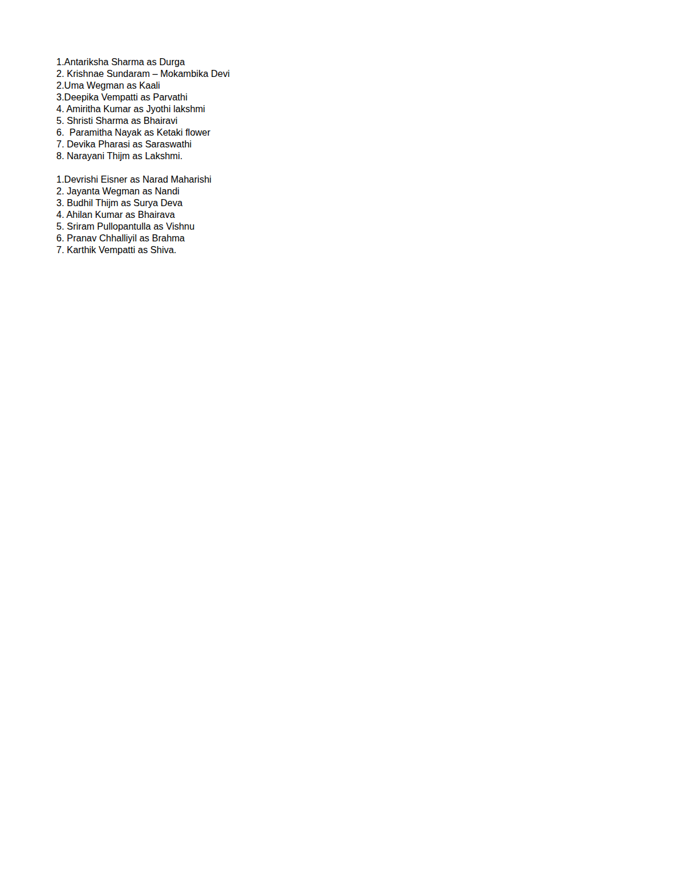1.Antariksha Sharma as Durga
2. Krishnae Sundaram – Mokambika Devi
2.Uma Wegman as Kaali
3.Deepika Vempatti as Parvathi
4. Amiritha Kumar as Jyothi lakshmi
5. Shristi Sharma as Bhairavi
6. Paramitha Nayak as Ketaki flower
7. Devika Pharasi as Saraswathi
8. Narayani Thijm as Lakshmi.
1.Devrishi Eisner as Narad Maharishi
2. Jayanta Wegman as Nandi
3. Budhil Thijm as Surya Deva
4. Ahilan Kumar as Bhairava
5. Sriram Pullopantulla as Vishnu
6. Pranav Chhalliyil as Brahma
7. Karthik Vempatti as Shiva.